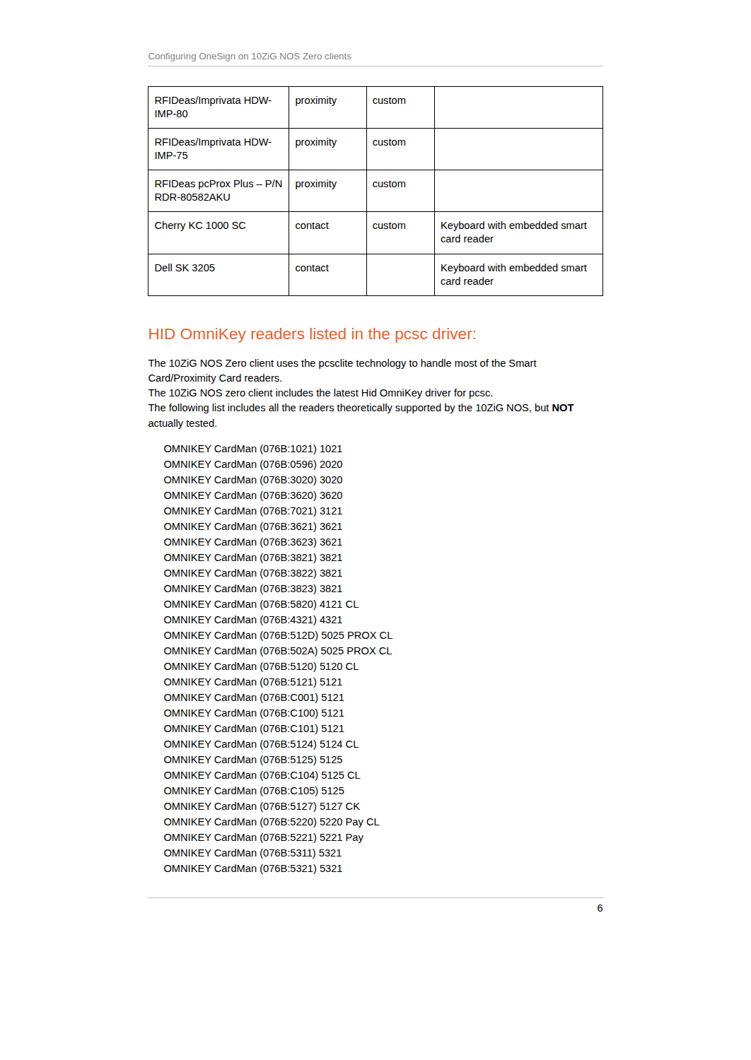Configuring OneSign on 10ZiG NOS Zero clients
| RFIDeas/Imprivata HDW-IMP-80 | proximity | custom | |
| RFIDeas/Imprivata HDW-IMP-75 | proximity | custom | |
| RFIDeas pcProx Plus – P/N RDR-80582AKU | proximity | custom | |
| Cherry KC 1000 SC | contact | custom | Keyboard with embedded smart card reader |
| Dell SK 3205 | contact | | Keyboard with embedded smart card reader |
HID OmniKey readers listed in the pcsc driver:
The 10ZiG NOS Zero client uses the pcsclite technology to handle most of the Smart Card/Proximity Card readers.
The 10ZiG NOS zero client includes the latest Hid OmniKey driver for pcsc.
The following list includes all the readers theoretically supported by the 10ZiG NOS, but NOT actually tested.
OMNIKEY CardMan (076B:1021) 1021
OMNIKEY CardMan (076B:0596) 2020
OMNIKEY CardMan (076B:3020) 3020
OMNIKEY CardMan (076B:3620) 3620
OMNIKEY CardMan (076B:7021) 3121
OMNIKEY CardMan (076B:3621) 3621
OMNIKEY CardMan (076B:3623) 3621
OMNIKEY CardMan (076B:3821) 3821
OMNIKEY CardMan (076B:3822) 3821
OMNIKEY CardMan (076B:3823) 3821
OMNIKEY CardMan (076B:5820) 4121 CL
OMNIKEY CardMan (076B:4321) 4321
OMNIKEY CardMan (076B:512D) 5025 PROX CL
OMNIKEY CardMan (076B:502A) 5025 PROX CL
OMNIKEY CardMan (076B:5120) 5120 CL
OMNIKEY CardMan (076B:5121) 5121
OMNIKEY CardMan (076B:C001) 5121
OMNIKEY CardMan (076B:C100) 5121
OMNIKEY CardMan (076B:C101) 5121
OMNIKEY CardMan (076B:5124) 5124 CL
OMNIKEY CardMan (076B:5125) 5125
OMNIKEY CardMan (076B:C104) 5125 CL
OMNIKEY CardMan (076B:C105) 5125
OMNIKEY CardMan (076B:5127) 5127 CK
OMNIKEY CardMan (076B:5220) 5220 Pay CL
OMNIKEY CardMan (076B:5221) 5221 Pay
OMNIKEY CardMan (076B:5311) 5321
OMNIKEY CardMan (076B:5321) 5321
6